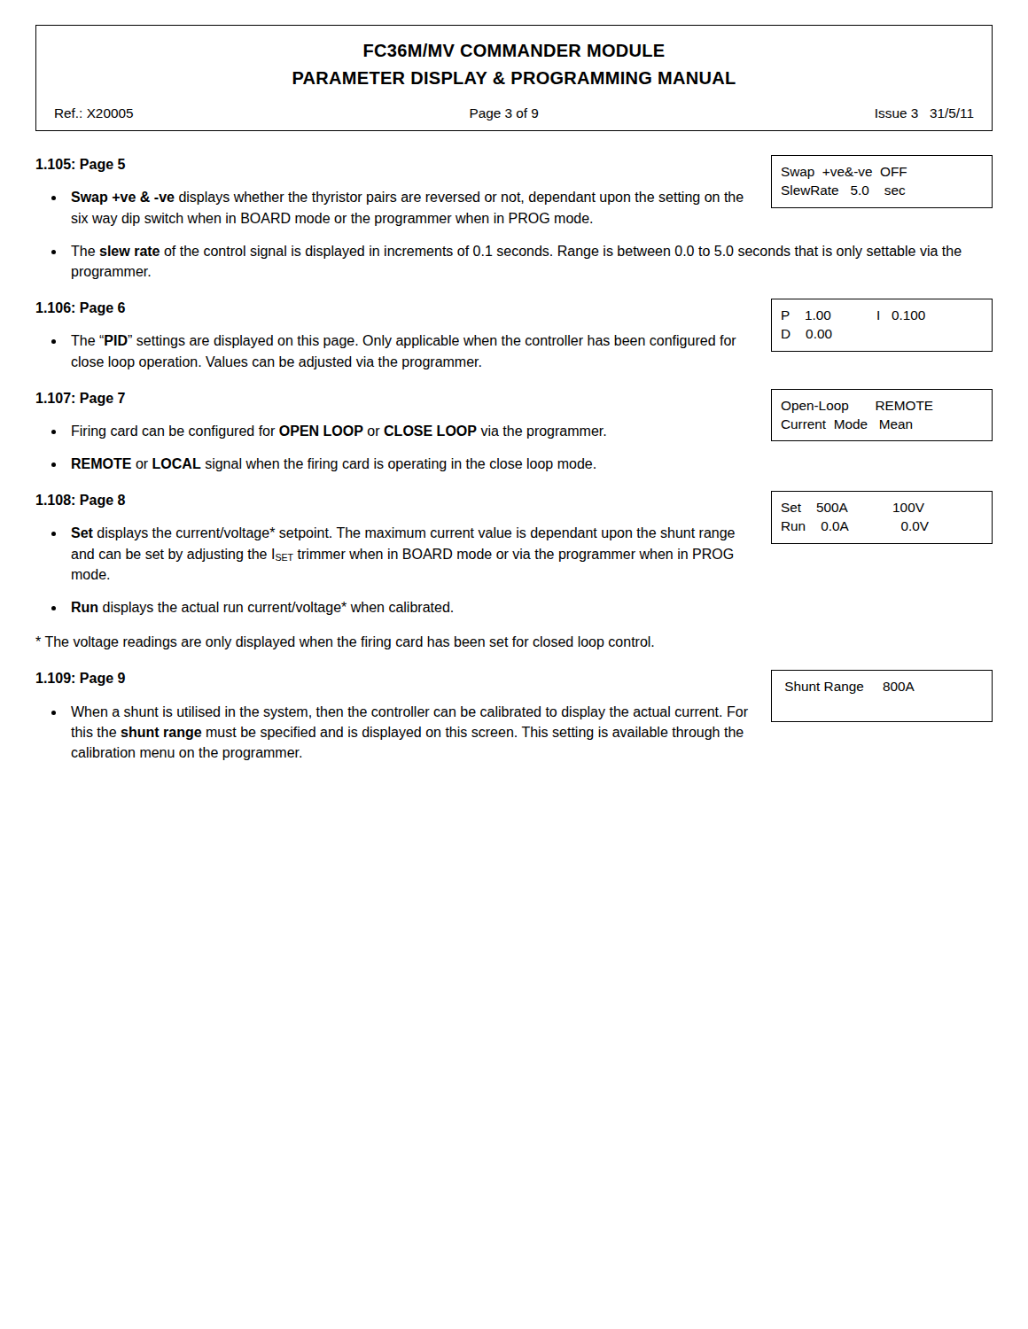FC36M/MV COMMANDER MODULE
PARAMETER DISPLAY & PROGRAMMING MANUAL
Ref.: X20005 Page 3 of 9 Issue 3 31/5/11
1.105: Page 5
Swap +ve&-ve OFF
SlewRate 5.0 sec
Swap +ve & -ve displays whether the thyristor pairs are reversed or not, dependant upon the setting on the six way dip switch when in BOARD mode or the programmer when in PROG mode.
The slew rate of the control signal is displayed in increments of 0.1 seconds. Range is between 0.0 to 5.0 seconds that is only settable via the programmer.
1.106: Page 6
P 1.00 I 0.100
D 0.00
The “PID” settings are displayed on this page. Only applicable when the controller has been configured for close loop operation. Values can be adjusted via the programmer.
1.107: Page 7
Open-Loop REMOTE
Current Mode Mean
Firing card can be configured for OPEN LOOP or CLOSE LOOP via the programmer.
REMOTE or LOCAL signal when the firing card is operating in the close loop mode.
1.108: Page 8
Set 500A 100V
Run 0.0A 0.0V
Set displays the current/voltage* setpoint. The maximum current value is dependant upon the shunt range and can be set by adjusting the ISET trimmer when in BOARD mode or via the programmer when in PROG mode.
Run displays the actual run current/voltage* when calibrated.
* The voltage readings are only displayed when the firing card has been set for closed loop control.
1.109: Page 9
Shunt Range 800A
When a shunt is utilised in the system, then the controller can be calibrated to display the actual current. For this the shunt range must be specified and is displayed on this screen. This setting is available through the calibration menu on the programmer.